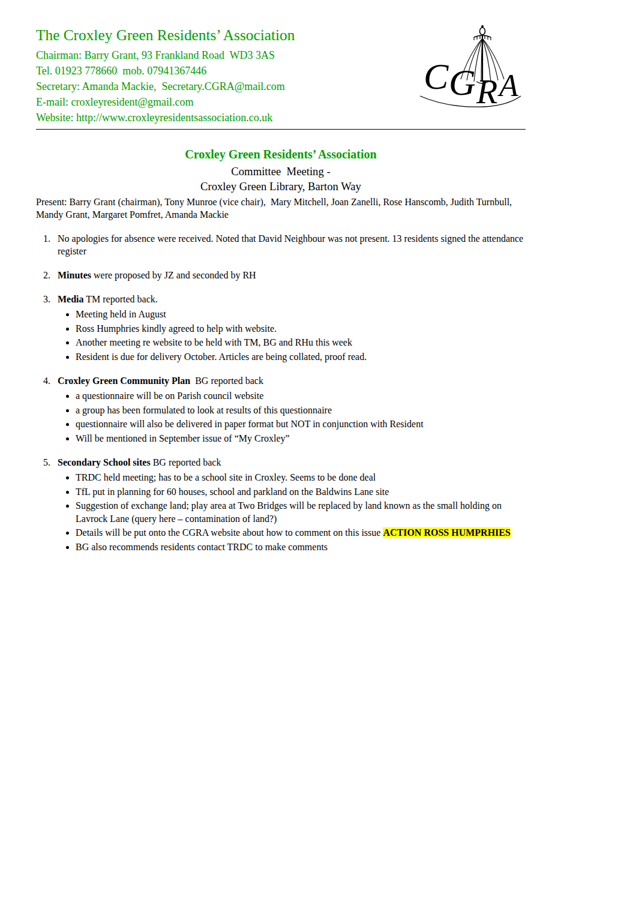The Croxley Green Residents’ Association Chairman: Barry Grant, 93 Frankland Road WD3 3AS
Tel. 01923 778660 mob. 07941367446
Secretary: Amanda Mackie, Secretary.CGRA@mail.com
E-mail: croxleyresident@gmail.com
Website: http://www.croxleyresidentsassociation.co.uk
C G R A
Croxley Green Residents’ Association
Committee Meeting -
Croxley Green Library, Barton Way
Present: Barry Grant (chairman), Tony Munroe (vice chair), Mary Mitchell, Joan Zanelli, Rose Hanscomb, Judith Turnbull, Mandy Grant, Margaret Pomfret, Amanda Mackie
No apologies for absence were received. Noted that David Neighbour was not present. 13 residents signed the attendance register
Minutes were proposed by JZ and seconded by RH
Media TM reported back.
Meeting held in August
Ross Humphries kindly agreed to help with website.
Another meeting re website to be held with TM, BG and RHu this week
Resident is due for delivery October. Articles are being collated, proof read.
Croxley Green Community Plan BG reported back
a questionnaire will be on Parish council website
a group has been formulated to look at results of this questionnaire
questionnaire will also be delivered in paper format but NOT in conjunction with Resident
Will be mentioned in September issue of “My Croxley”
Secondary School sites BG reported back
TRDC held meeting; has to be a school site in Croxley. Seems to be done deal
TfL put in planning for 60 houses, school and parkland on the Baldwins Lane site
Suggestion of exchange land; play area at Two Bridges will be replaced by land known as the small holding on Lavrock Lane (query here – contamination of land?)
Details will be put onto the CGRA website about how to comment on this issue ACTION ROSS HUMPRHIES
BG also recommends residents contact TRDC to make comments